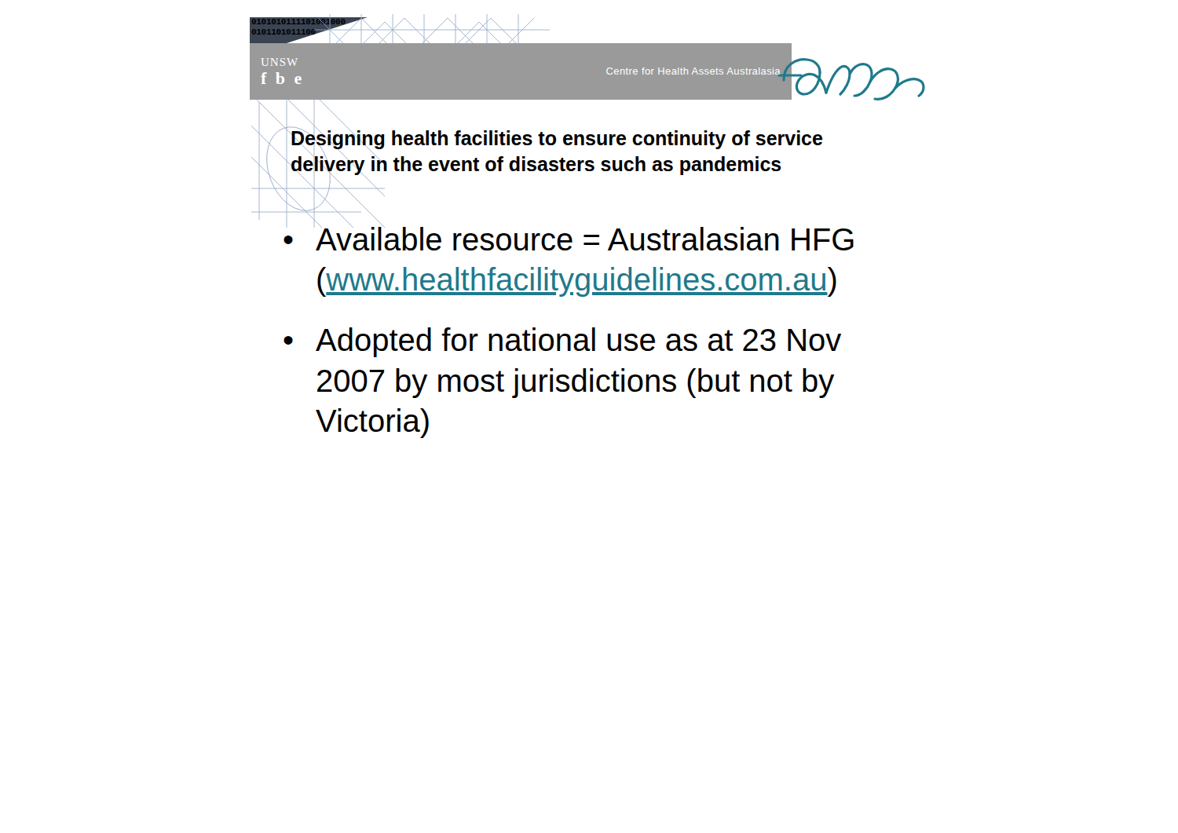0101010111101001000
0101101011100
Centre for Health Assets Australasia
UNSW
f b e
Designing health facilities to ensure continuity of service delivery in the event of disasters such as pandemics
Available resource = Australasian HFG (www.healthfacilityguidelines.com.au)
Adopted for national use as at 23 Nov 2007 by most jurisdictions (but not by Victoria)